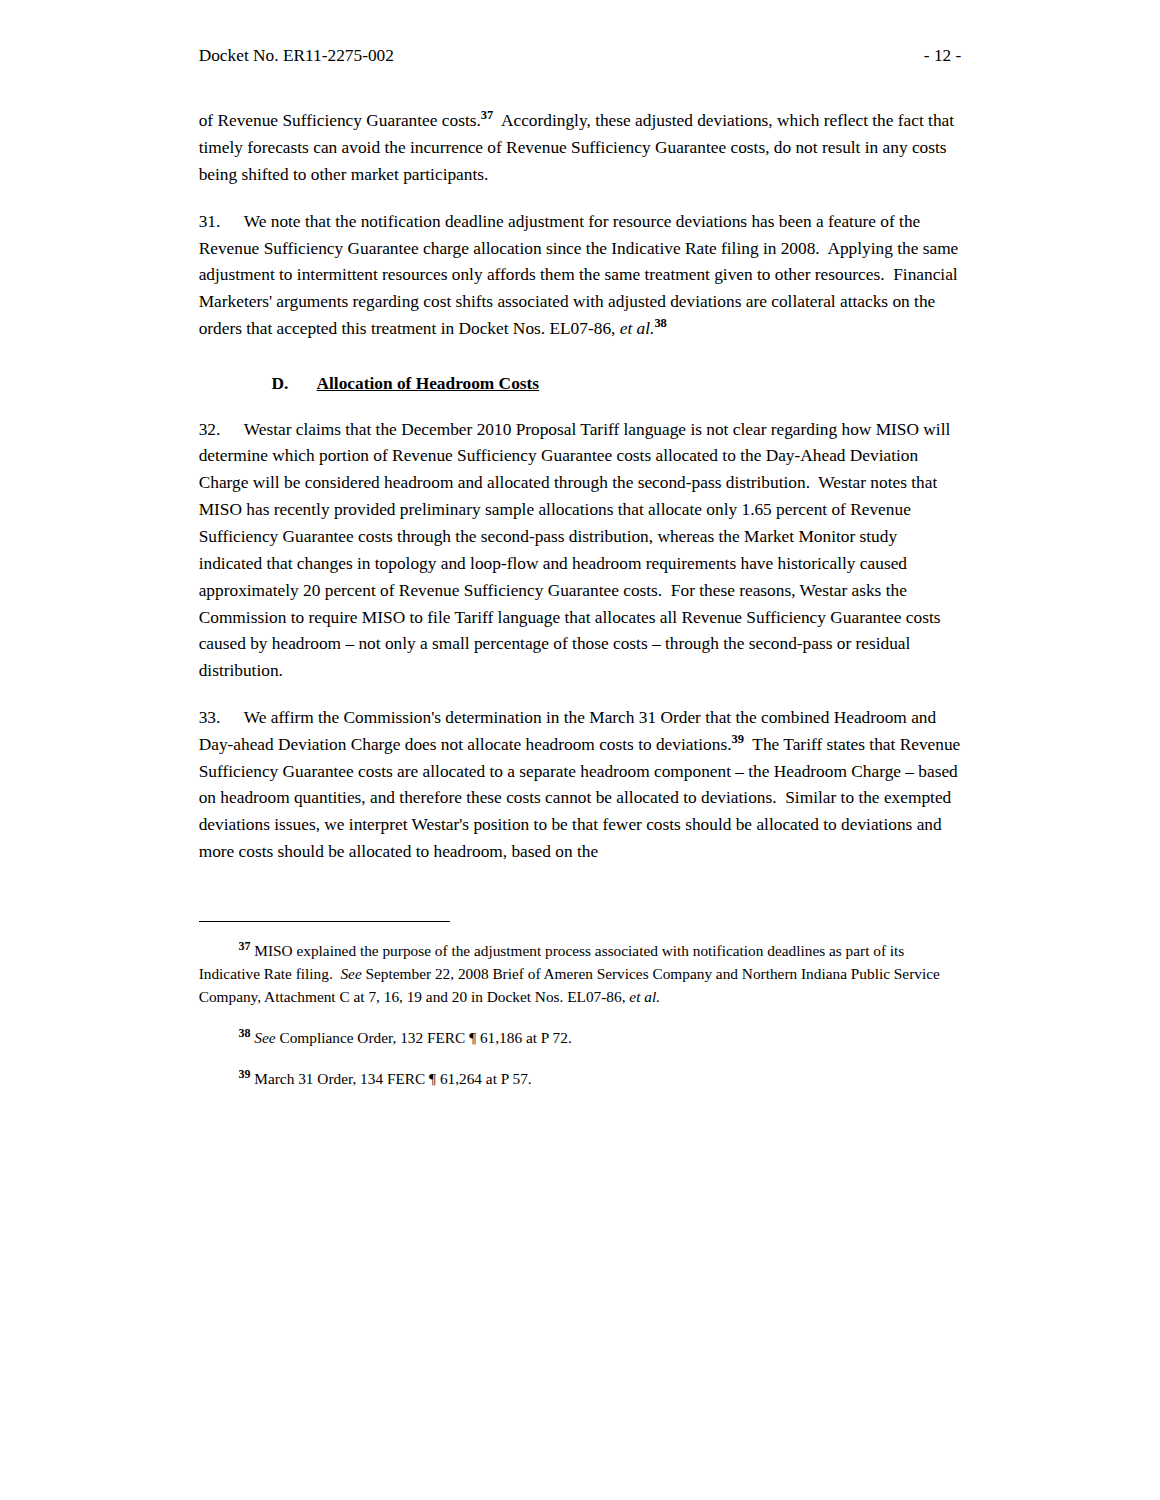Docket No. ER11-2275-002 - 12 -
of Revenue Sufficiency Guarantee costs.37 Accordingly, these adjusted deviations, which reflect the fact that timely forecasts can avoid the incurrence of Revenue Sufficiency Guarantee costs, do not result in any costs being shifted to other market participants.
31. We note that the notification deadline adjustment for resource deviations has been a feature of the Revenue Sufficiency Guarantee charge allocation since the Indicative Rate filing in 2008. Applying the same adjustment to intermittent resources only affords them the same treatment given to other resources. Financial Marketers' arguments regarding cost shifts associated with adjusted deviations are collateral attacks on the orders that accepted this treatment in Docket Nos. EL07-86, et al.38
D. Allocation of Headroom Costs
32. Westar claims that the December 2010 Proposal Tariff language is not clear regarding how MISO will determine which portion of Revenue Sufficiency Guarantee costs allocated to the Day-Ahead Deviation Charge will be considered headroom and allocated through the second-pass distribution. Westar notes that MISO has recently provided preliminary sample allocations that allocate only 1.65 percent of Revenue Sufficiency Guarantee costs through the second-pass distribution, whereas the Market Monitor study indicated that changes in topology and loop-flow and headroom requirements have historically caused approximately 20 percent of Revenue Sufficiency Guarantee costs. For these reasons, Westar asks the Commission to require MISO to file Tariff language that allocates all Revenue Sufficiency Guarantee costs caused by headroom – not only a small percentage of those costs – through the second-pass or residual distribution.
33. We affirm the Commission's determination in the March 31 Order that the combined Headroom and Day-ahead Deviation Charge does not allocate headroom costs to deviations.39 The Tariff states that Revenue Sufficiency Guarantee costs are allocated to a separate headroom component – the Headroom Charge – based on headroom quantities, and therefore these costs cannot be allocated to deviations. Similar to the exempted deviations issues, we interpret Westar's position to be that fewer costs should be allocated to deviations and more costs should be allocated to headroom, based on the
37 MISO explained the purpose of the adjustment process associated with notification deadlines as part of its Indicative Rate filing. See September 22, 2008 Brief of Ameren Services Company and Northern Indiana Public Service Company, Attachment C at 7, 16, 19 and 20 in Docket Nos. EL07-86, et al.
38 See Compliance Order, 132 FERC ¶ 61,186 at P 72.
39 March 31 Order, 134 FERC ¶ 61,264 at P 57.